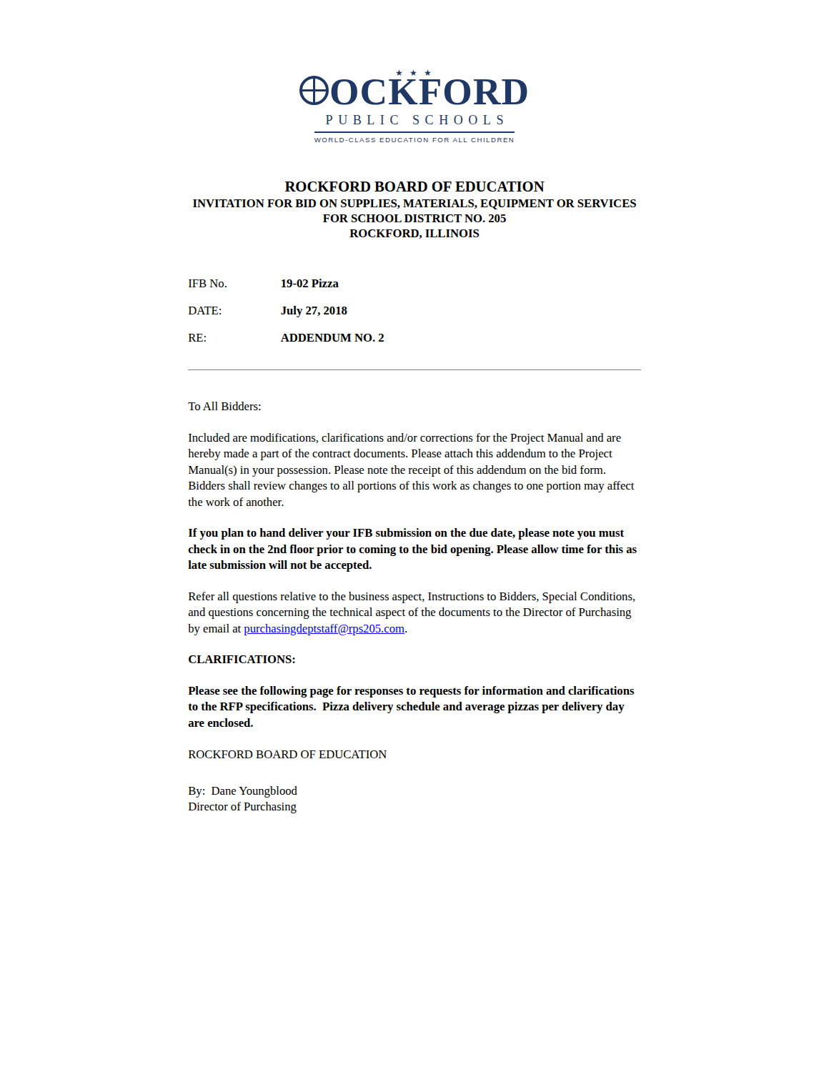★ ★ ★
OCKFORD
PUBLIC SCHOOLS
WORLD-CLASS EDUCATION FOR ALL CHILDREN
ROCKFORD BOARD OF EDUCATION
INVITATION FOR BID ON SUPPLIES, MATERIALS, EQUIPMENT OR SERVICES
FOR SCHOOL DISTRICT NO. 205
ROCKFORD, ILLINOIS
| IFB No. | 19-02 Pizza |
| DATE: | July 27, 2018 |
| RE: | ADDENDUM NO. 2 |
To All Bidders:
Included are modifications, clarifications and/or corrections for the Project Manual and are hereby made a part of the contract documents. Please attach this addendum to the Project Manual(s) in your possession. Please note the receipt of this addendum on the bid form. Bidders shall review changes to all portions of this work as changes to one portion may affect the work of another.
If you plan to hand deliver your IFB submission on the due date, please note you must check in on the 2nd floor prior to coming to the bid opening. Please allow time for this as late submission will not be accepted.
Refer all questions relative to the business aspect, Instructions to Bidders, Special Conditions, and questions concerning the technical aspect of the documents to the Director of Purchasing by email at purchasingdeptstaff@rps205.com.
CLARIFICATIONS:
Please see the following page for responses to requests for information and clarifications to the RFP specifications. Pizza delivery schedule and average pizzas per delivery day are enclosed.
ROCKFORD BOARD OF EDUCATION
By: Dane Youngblood
Director of Purchasing